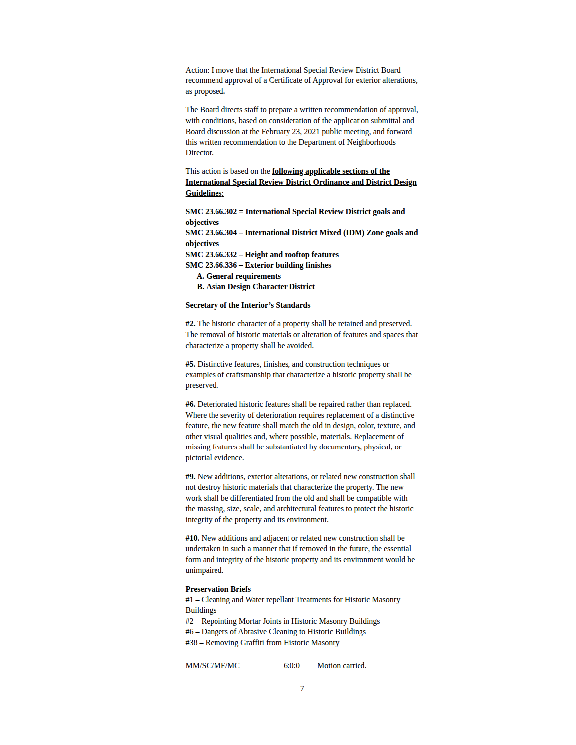Action: I move that the International Special Review District Board recommend approval of a Certificate of Approval for exterior alterations, as proposed.
The Board directs staff to prepare a written recommendation of approval, with conditions, based on consideration of the application submittal and Board discussion at the February 23, 2021 public meeting, and forward this written recommendation to the Department of Neighborhoods Director.
This action is based on the following applicable sections of the International Special Review District Ordinance and District Design Guidelines:
SMC 23.66.302 = International Special Review District goals and objectives
SMC 23.66.304 – International District Mixed (IDM) Zone goals and objectives
SMC 23.66.332 – Height and rooftop features
SMC 23.66.336 – Exterior building finishes
General requirements
Asian Design Character District
Secretary of the Interior’s Standards
#2. The historic character of a property shall be retained and preserved. The removal of historic materials or alteration of features and spaces that characterize a property shall be avoided.
#5. Distinctive features, finishes, and construction techniques or examples of craftsmanship that characterize a historic property shall be preserved.
#6. Deteriorated historic features shall be repaired rather than replaced. Where the severity of deterioration requires replacement of a distinctive feature, the new feature shall match the old in design, color, texture, and other visual qualities and, where possible, materials. Replacement of missing features shall be substantiated by documentary, physical, or pictorial evidence.
#9. New additions, exterior alterations, or related new construction shall not destroy historic materials that characterize the property. The new work shall be differentiated from the old and shall be compatible with the massing, size, scale, and architectural features to protect the historic integrity of the property and its environment.
#10. New additions and adjacent or related new construction shall be undertaken in such a manner that if removed in the future, the essential form and integrity of the historic property and its environment would be unimpaired.
Preservation Briefs
#1 – Cleaning and Water repellant Treatments for Historic Masonry Buildings
#2 – Repointing Mortar Joints in Historic Masonry Buildings
#6 – Dangers of Abrasive Cleaning to Historic Buildings
#38 – Removing Graffiti from Historic Masonry
MM/SC/MF/MC6:0:0 Motion carried.
7